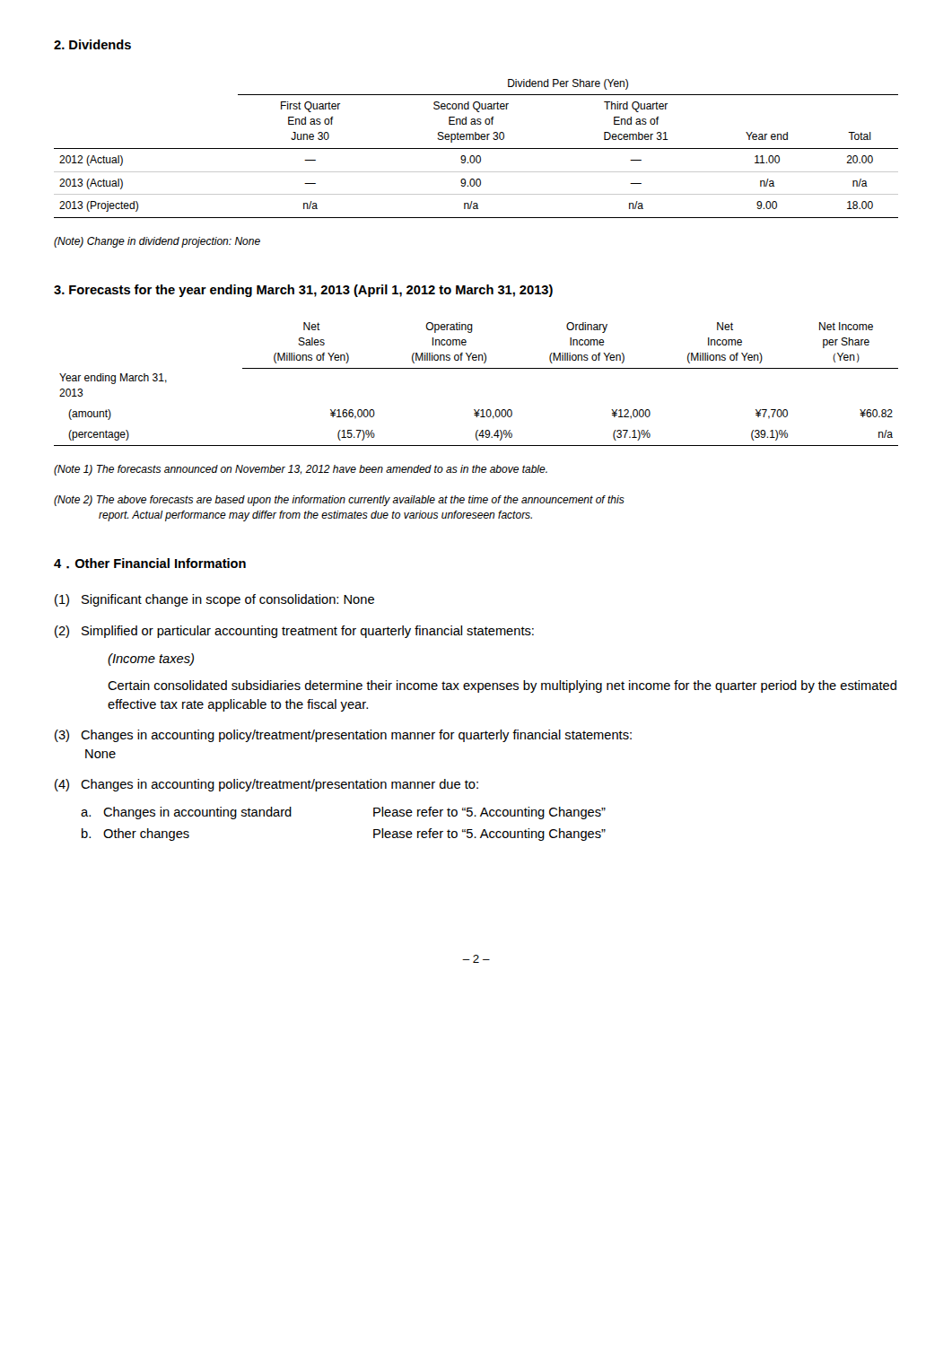2. Dividends
| | Dividend Per Share (Yen) |
| | First Quarter End as of June 30 | Second Quarter End as of September 30 | Third Quarter End as of December 31 | Year end | Total |
| 2012 (Actual) | — | 9.00 | — | 11.00 | 20.00 |
| 2013 (Actual) | — | 9.00 | — | n/a | n/a |
| 2013 (Projected) | n/a | n/a | n/a | 9.00 | 18.00 |
(Note) Change in dividend projection: None
3. Forecasts for the year ending March 31, 2013 (April 1, 2012 to March 31, 2013)
| | Net Sales (Millions of Yen) | Operating Income (Millions of Yen) | Ordinary Income (Millions of Yen) | Net Income (Millions of Yen) | Net Income per Share （Yen） |
| --- | --- | --- | --- | --- | --- |
| Year ending March 31, 2013 | | | | | |
| (amount) | ¥166,000 | ¥10,000 | ¥12,000 | ¥7,700 | ¥60.82 |
| (percentage) | (15.7)% | (49.4)% | (37.1)% | (39.1)% | n/a |
(Note 1) The forecasts announced on November 13, 2012 have been amended to as in the above table.
(Note 2) The above forecasts are based upon the information currently available at the time of the announcement of this
report. Actual performance may differ from the estimates due to various unforeseen factors.
4．Other Financial Information
(1) Significant change in scope of consolidation: None
(2) Simplified or particular accounting treatment for quarterly financial statements:
(Income taxes)
Certain consolidated subsidiaries determine their income tax expenses by multiplying net income for the quarter period by the estimated effective tax rate applicable to the fiscal year.
(3) Changes in accounting policy/treatment/presentation manner for quarterly financial statements:
None
(4) Changes in accounting policy/treatment/presentation manner due to:
a. Changes in accounting standard Please refer to “5. Accounting Changes”
b. Other changes Please refer to “5. Accounting Changes”
– 2 –